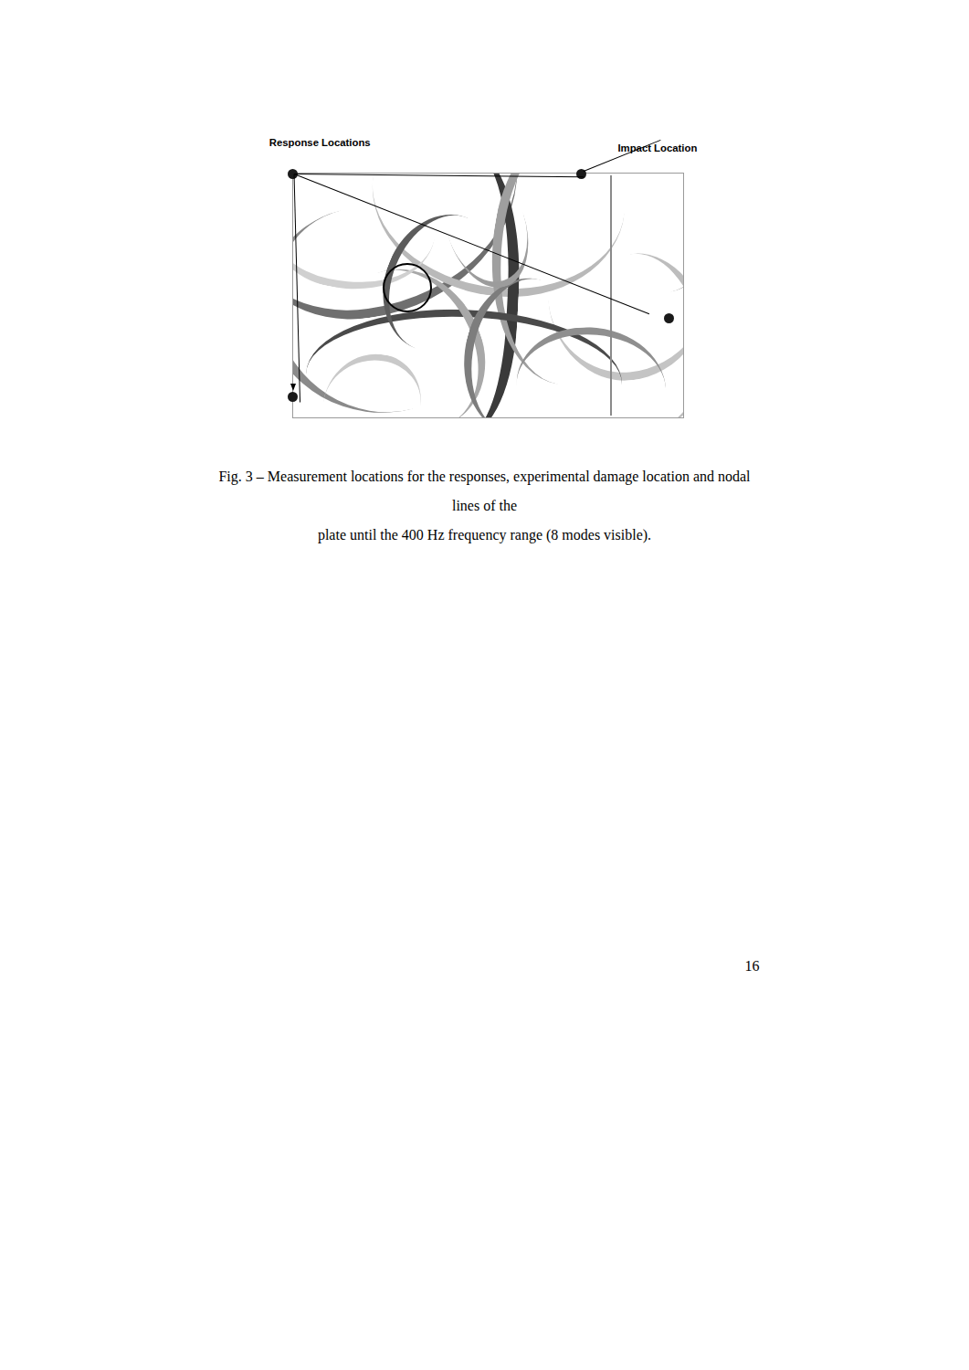Response Locations Impact Location
Fig. 3 – Measurement locations for the responses, experimental damage location and nodal lines of the
plate until the 400 Hz frequency range (8 modes visible).
16